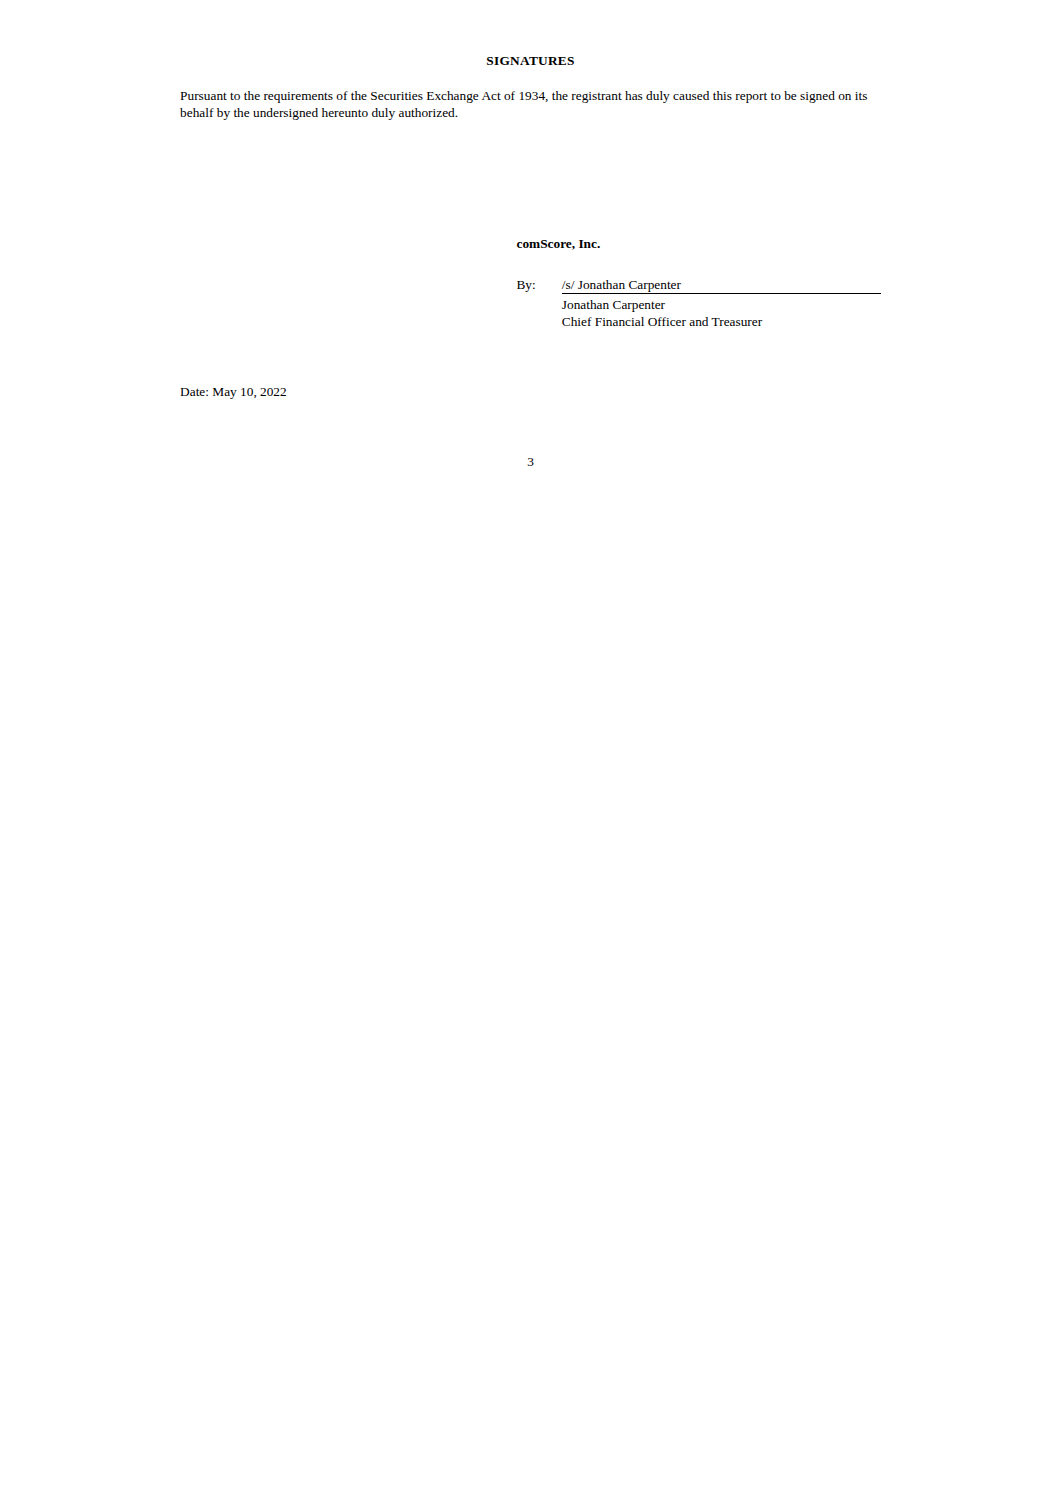SIGNATURES
Pursuant to the requirements of the Securities Exchange Act of 1934, the registrant has duly caused this report to be signed on its behalf by the undersigned hereunto duly authorized.
comScore, Inc.
| By: | /s/ Jonathan Carpenter |
Jonathan Carpenter
Chief Financial Officer and Treasurer
Date: May 10, 2022
3